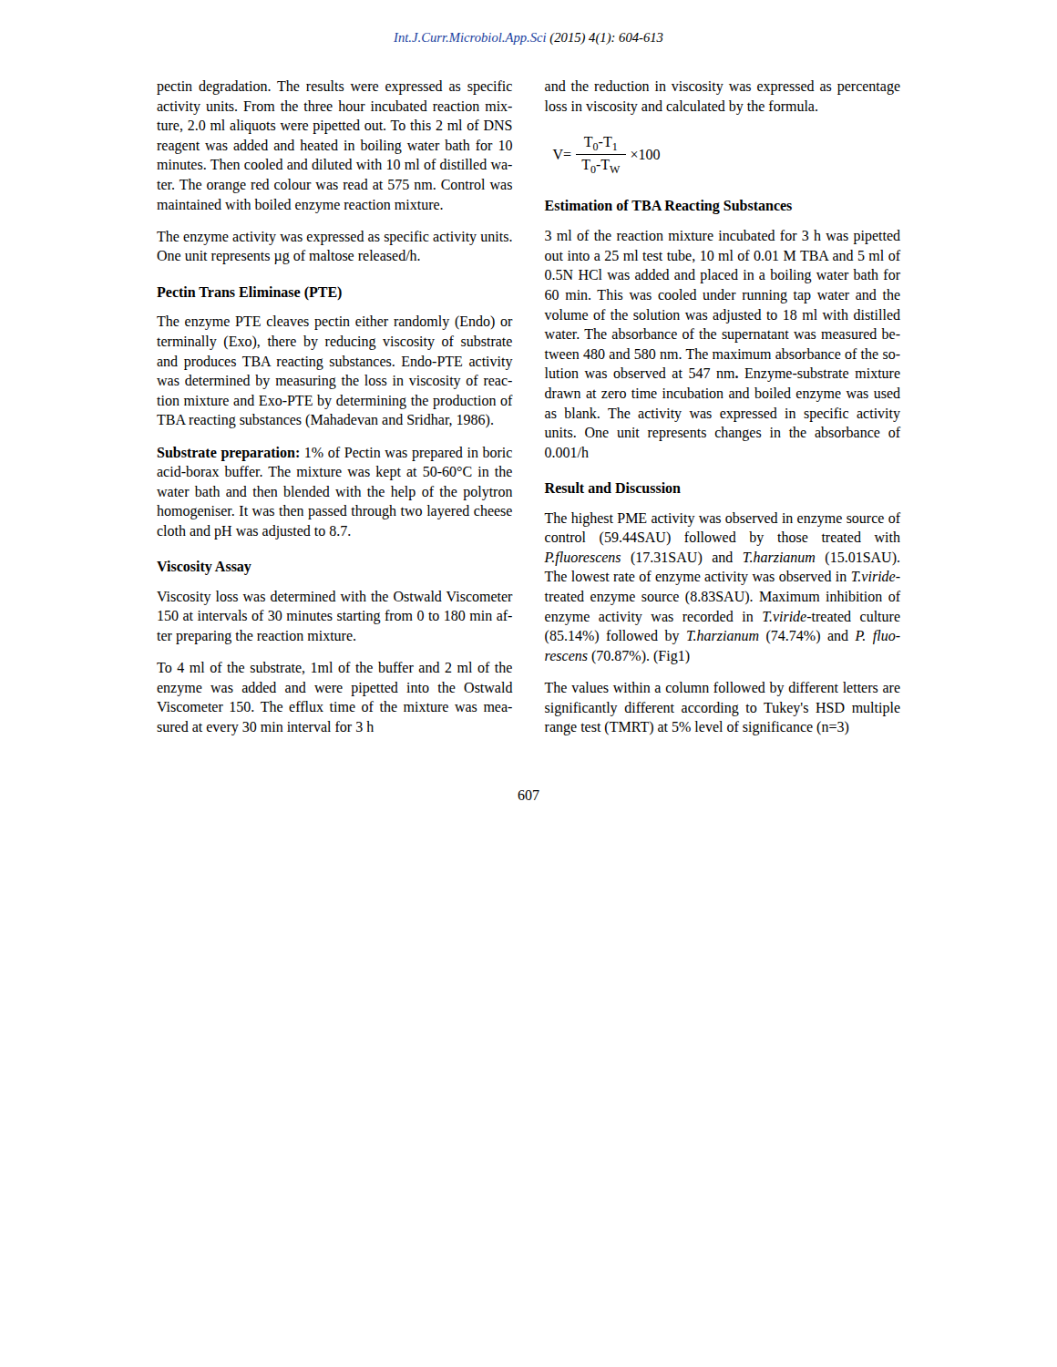Int.J.Curr.Microbiol.App.Sci (2015) 4(1): 604-613
pectin degradation. The results were expressed as specific activity units. From the three hour incubated reaction mixture, 2.0 ml aliquots were pipetted out. To this 2 ml of DNS reagent was added and heated in boiling water bath for 10 minutes. Then cooled and diluted with 10 ml of distilled water. The orange red colour was read at 575 nm. Control was maintained with boiled enzyme reaction mixture.
The enzyme activity was expressed as specific activity units. One unit represents µg of maltose released/h.
Pectin Trans Eliminase (PTE)
The enzyme PTE cleaves pectin either randomly (Endo) or terminally (Exo), there by reducing viscosity of substrate and produces TBA reacting substances. Endo-PTE activity was determined by measuring the loss in viscosity of reaction mixture and Exo-PTE by determining the production of TBA reacting substances (Mahadevan and Sridhar, 1986).
Substrate preparation: 1% of Pectin was prepared in boric acid-borax buffer. The mixture was kept at 50-60°C in the water bath and then blended with the help of the polytron homogeniser. It was then passed through two layered cheese cloth and pH was adjusted to 8.7.
Viscosity Assay
Viscosity loss was determined with the Ostwald Viscometer 150 at intervals of 30 minutes starting from 0 to 180 min after preparing the reaction mixture.
To 4 ml of the substrate, 1ml of the buffer and 2 ml of the enzyme was added and were pipetted into the Ostwald Viscometer 150. The efflux time of the mixture was measured at every 30 min interval for 3 h
and the reduction in viscosity was expressed as percentage loss in viscosity and calculated by the formula.
| V= | T 0 -T 1 T 0 -T W | ×100 |
Estimation of TBA Reacting Substances
3 ml of the reaction mixture incubated for 3 h was pipetted out into a 25 ml test tube, 10 ml of 0.01 M TBA and 5 ml of 0.5N HCl was added and placed in a boiling water bath for 60 min. This was cooled under running tap water and the volume of the solution was adjusted to 18 ml with distilled water. The absorbance of the supernatant was measured between 480 and 580 nm. The maximum absorbance of the solution was observed at 547 nm. Enzyme-substrate mixture drawn at zero time incubation and boiled enzyme was used as blank. The activity was expressed in specific activity units. One unit represents changes in the absorbance of 0.001/h
Result and Discussion
The highest PME activity was observed in enzyme source of control (59.44SAU) followed by those treated with P.fluorescens (17.31SAU) and T.harzianum (15.01SAU). The lowest rate of enzyme activity was observed in T.viride-treated enzyme source (8.83SAU). Maximum inhibition of enzyme activity was recorded in T.viride-treated culture (85.14%) followed by T.harzianum (74.74%) and P. fluorescens (70.87%). (Fig1)
The values within a column followed by different letters are significantly different according to Tukey's HSD multiple range test (TMRT) at 5% level of significance (n=3)
607